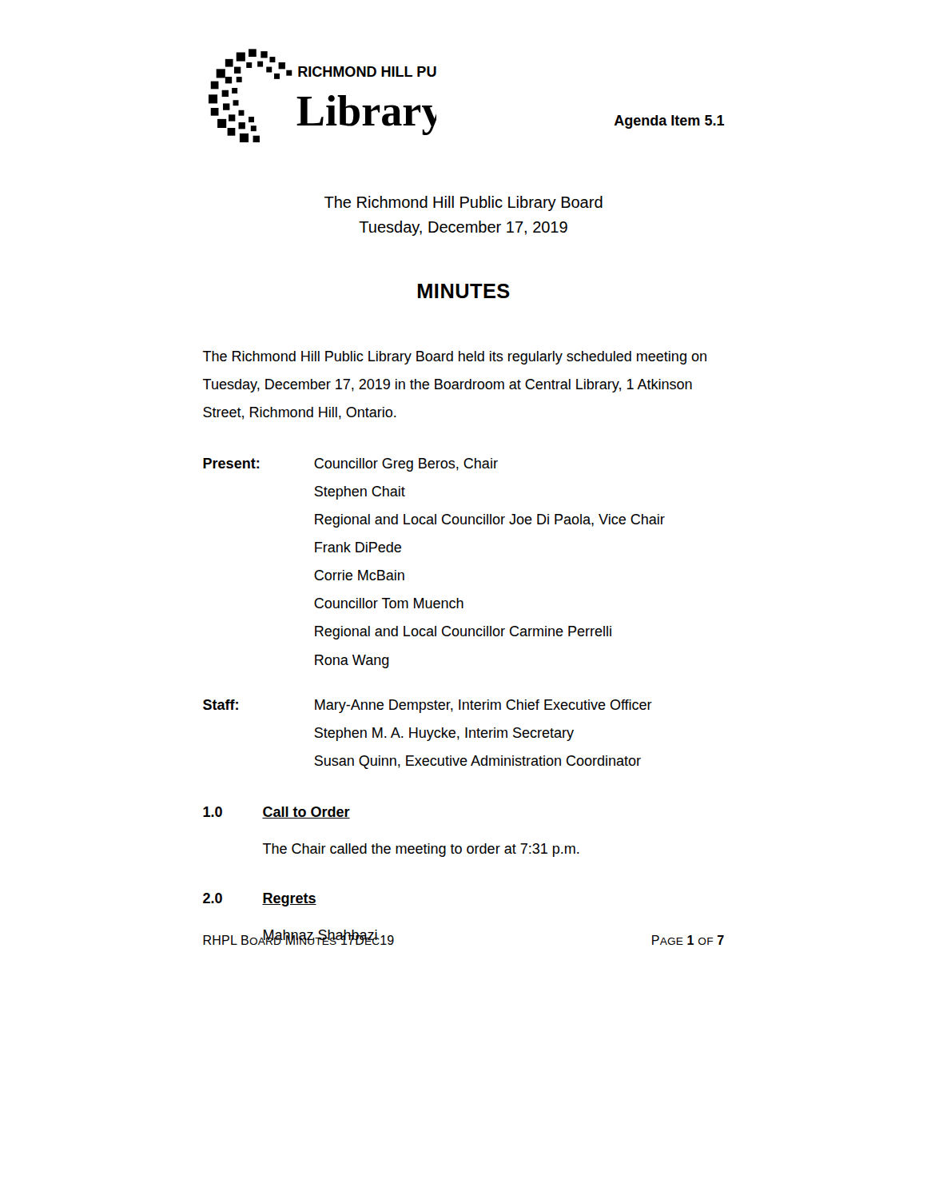Agenda Item 5.1
The Richmond Hill Public Library Board
Tuesday, December 17, 2019
MINUTES
The Richmond Hill Public Library Board held its regularly scheduled meeting on Tuesday, December 17, 2019 in the Boardroom at Central Library, 1 Atkinson Street, Richmond Hill, Ontario.
| Present: | Councillor Greg Beros, Chair Stephen Chait Regional and Local Councillor Joe Di Paola, Vice Chair Frank DiPede Corrie McBain Councillor Tom Muench Regional and Local Councillor Carmine Perrelli Rona Wang |
| Staff: | Mary-Anne Dempster, Interim Chief Executive Officer Stephen M. A. Huycke, Interim Secretary Susan Quinn, Executive Administration Coordinator |
1.0 Call to Order
The Chair called the meeting to order at 7:31 p.m.
2.0 Regrets
Mahnaz Shahbazi
RHPL BOARD MINUTES 17DEC19
PAGE 1 OF 7